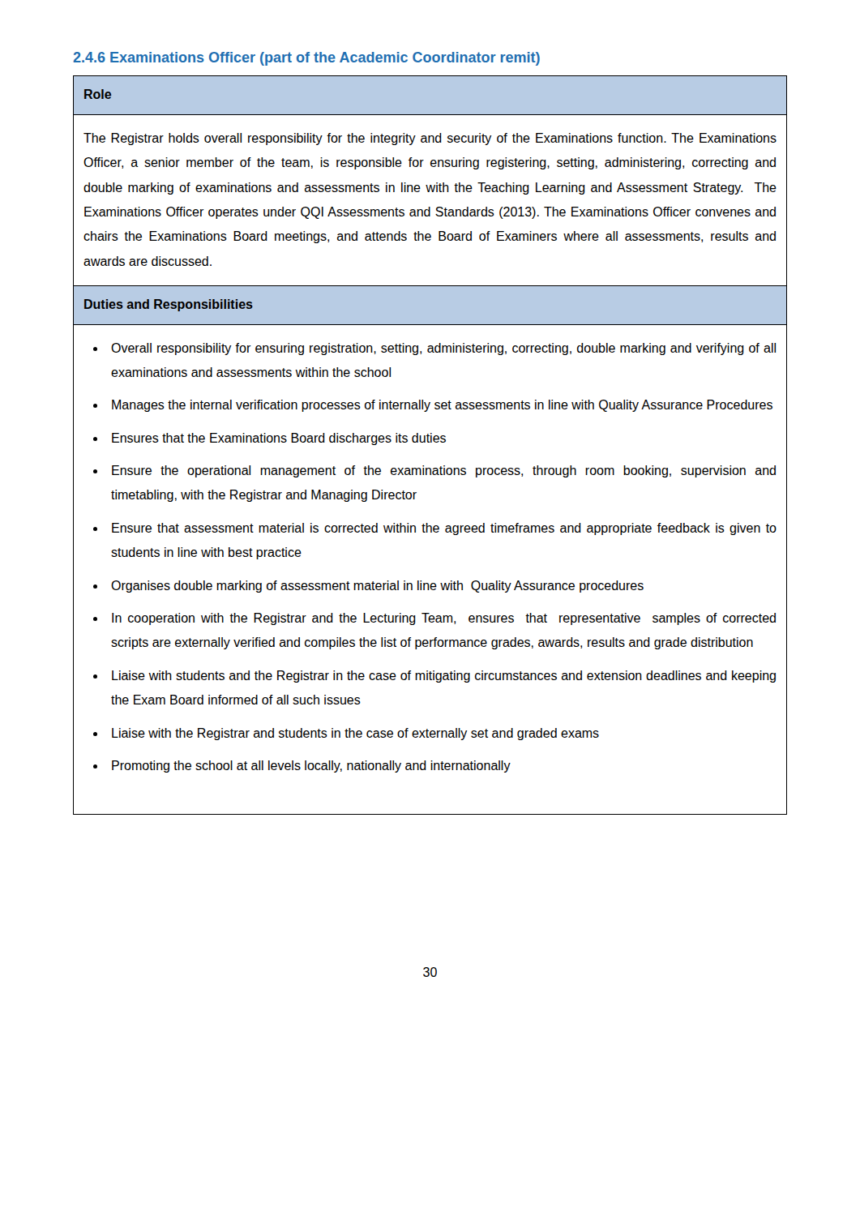2.4.6 Examinations Officer (part of the Academic Coordinator remit)
| Role |
| The Registrar holds overall responsibility for the integrity and security of the Examinations function. The Examinations Officer, a senior member of the team, is responsible for ensuring registering, setting, administering, correcting and double marking of examinations and assessments in line with the Teaching Learning and Assessment Strategy. The Examinations Officer operates under QQI Assessments and Standards (2013). The Examinations Officer convenes and chairs the Examinations Board meetings, and attends the Board of Examiners where all assessments, results and awards are discussed. |
| Duties and Responsibilities |
| Overall responsibility for ensuring registration, setting, administering, correcting, double marking and verifying of all examinations and assessments within the school Manages the internal verification processes of internally set assessments in line with Quality Assurance Procedures Ensures that the Examinations Board discharges its duties Ensure the operational management of the examinations process, through room booking, supervision and timetabling, with the Registrar and Managing Director Ensure that assessment material is corrected within the agreed timeframes and appropriate feedback is given to students in line with best practice Organises double marking of assessment material in line with Quality Assurance procedures In cooperation with the Registrar and the Lecturing Team, ensures that representative samples of corrected scripts are externally verified and compiles the list of performance grades, awards, results and grade distribution Liaise with students and the Registrar in the case of mitigating circumstances and extension deadlines and keeping the Exam Board informed of all such issues Liaise with the Registrar and students in the case of externally set and graded exams Promoting the school at all levels locally, nationally and internationally |
30